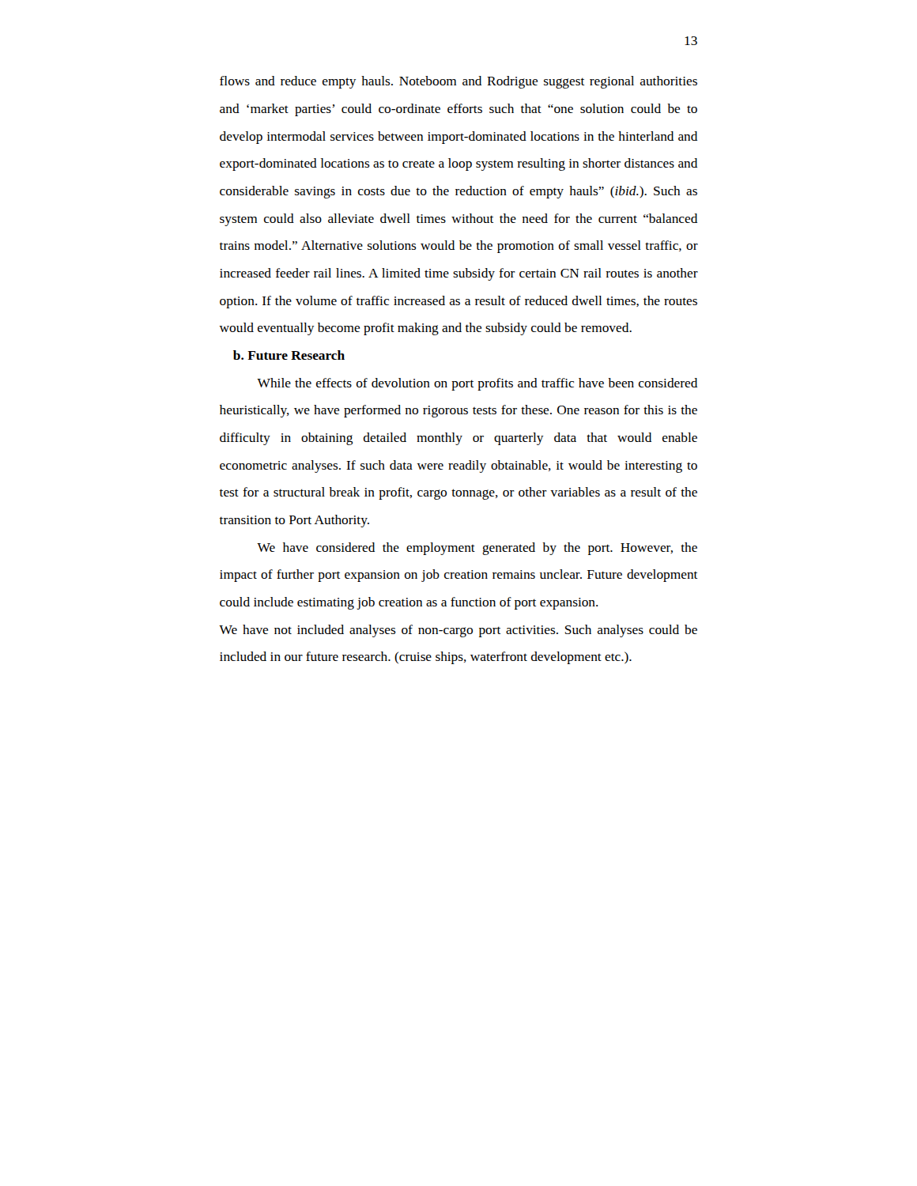13
flows and reduce empty hauls. Noteboom and Rodrigue suggest regional authorities and ‘market parties’ could co-ordinate efforts such that “one solution could be to develop intermodal services between import-dominated locations in the hinterland and export-dominated locations as to create a loop system resulting in shorter distances and considerable savings in costs due to the reduction of empty hauls” (ibid.). Such as system could also alleviate dwell times without the need for the current “balanced trains model.” Alternative solutions would be the promotion of small vessel traffic, or increased feeder rail lines. A limited time subsidy for certain CN rail routes is another option. If the volume of traffic increased as a result of reduced dwell times, the routes would eventually become profit making and the subsidy could be removed.
b. Future Research
While the effects of devolution on port profits and traffic have been considered heuristically, we have performed no rigorous tests for these. One reason for this is the difficulty in obtaining detailed monthly or quarterly data that would enable econometric analyses. If such data were readily obtainable, it would be interesting to test for a structural break in profit, cargo tonnage, or other variables as a result of the transition to Port Authority.
We have considered the employment generated by the port. However, the impact of further port expansion on job creation remains unclear. Future development could include estimating job creation as a function of port expansion.
We have not included analyses of non-cargo port activities. Such analyses could be included in our future research. (cruise ships, waterfront development etc.).